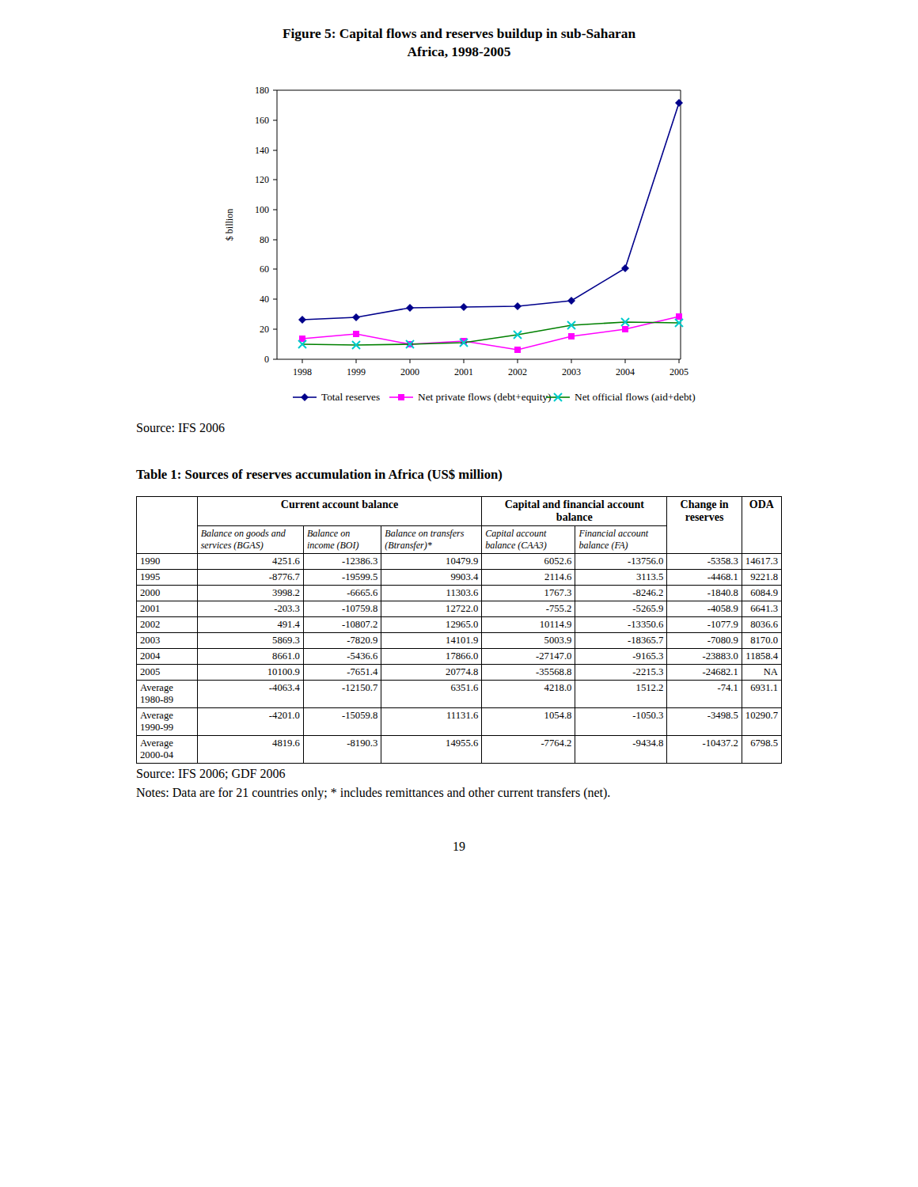Figure 5: Capital flows and reserves buildup in sub-Saharan
Africa, 1998-2005
0 20 40 60 80 100 120 140 160 180 $ billion 1998 1999 2000 2001 2002 2003 2004 2005 Total reserves Net private flows (debt+equity) Net official flows (aid+debt)
Source: IFS 2006
Table 1: Sources of reserves accumulation in Africa (US$ million)
| | Current account balance | Capital and financial account balance | Change in reserves | ODA |
| --- | --- | --- | --- | --- |
| Balance on goods and services (BGAS) | Balance on income (BOI) | Balance on transfers (Btransfer)* | Capital account balance (CAA3) | Financial account balance (FA) |
| 1990 | 4251.6 | -12386.3 | 10479.9 | 6052.6 | -13756.0 | -5358.3 | 14617.3 |
| 1995 | -8776.7 | -19599.5 | 9903.4 | 2114.6 | 3113.5 | -4468.1 | 9221.8 |
| 2000 | 3998.2 | -6665.6 | 11303.6 | 1767.3 | -8246.2 | -1840.8 | 6084.9 |
| 2001 | -203.3 | -10759.8 | 12722.0 | -755.2 | -5265.9 | -4058.9 | 6641.3 |
| 2002 | 491.4 | -10807.2 | 12965.0 | 10114.9 | -13350.6 | -1077.9 | 8036.6 |
| 2003 | 5869.3 | -7820.9 | 14101.9 | 5003.9 | -18365.7 | -7080.9 | 8170.0 |
| 2004 | 8661.0 | -5436.6 | 17866.0 | -27147.0 | -9165.3 | -23883.0 | 11858.4 |
| 2005 | 10100.9 | -7651.4 | 20774.8 | -35568.8 | -2215.3 | -24682.1 | NA |
| Average 1980-89 | -4063.4 | -12150.7 | 6351.6 | 4218.0 | 1512.2 | -74.1 | 6931.1 |
| Average 1990-99 | -4201.0 | -15059.8 | 11131.6 | 1054.8 | -1050.3 | -3498.5 | 10290.7 |
| Average 2000-04 | 4819.6 | -8190.3 | 14955.6 | -7764.2 | -9434.8 | -10437.2 | 6798.5 |
Source: IFS 2006; GDF 2006
Notes: Data are for 21 countries only; * includes remittances and other current transfers (net).
19